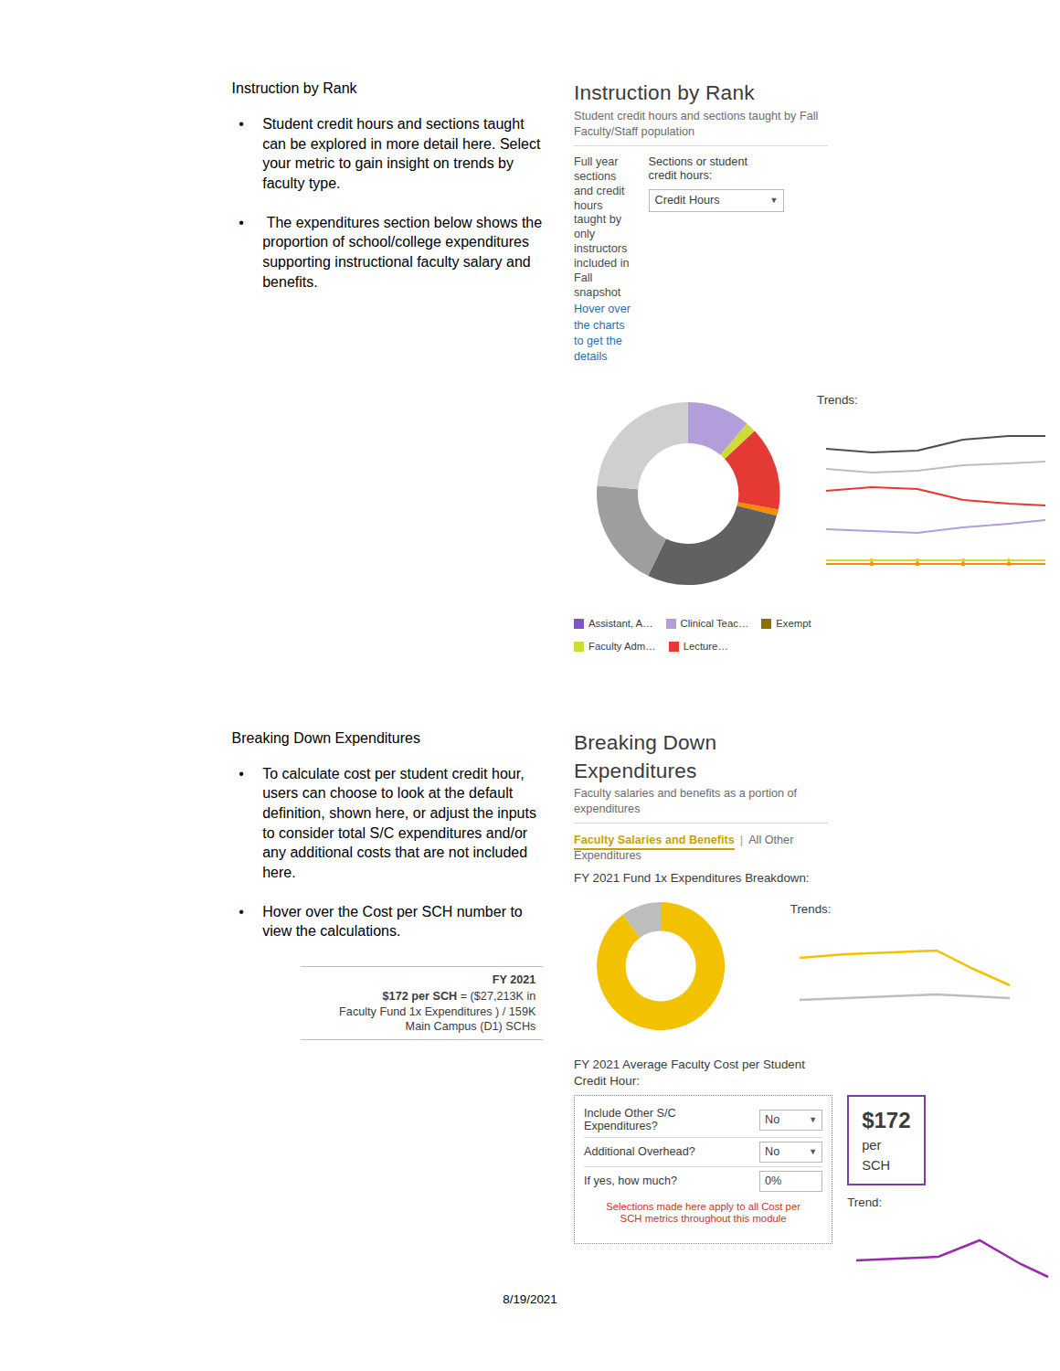Instruction by Rank
Student credit hours and sections taught can be explored in more detail here. Select your metric to gain insight on trends by faculty type.
The expenditures section below shows the proportion of school/college expenditures supporting instructional faculty salary and benefits.
Instruction by Rank
Student credit hours and sections taught by Fall Faculty/Staff population
Full year sections and credit hours taught by
only instructors included in Fall snapshot
Hover over the charts to get the details
Sections or student
credit hours:
Credit Hours▼
Trends:
Assistant, A… Clinical Teac… Exempt Faculty Adm… Lecture…
Breaking Down Expenditures
To calculate cost per student credit hour, users can choose to look at the default definition, shown here, or adjust the inputs to consider total S/C expenditures and/or any additional costs that are not included here.
Hover over the Cost per SCH number to view the calculations.
FY 2021 $172 per SCH = ($27,213K in
Faculty Fund 1x Expenditures ) / 159K
Main Campus (D1) SCHs
Breaking Down Expenditures
Faculty salaries and benefits as a portion of expenditures
Faculty Salaries and Benefits|All Other Expenditures
FY 2021 Fund 1x Expenditures Breakdown:
Trends:
FY 2021 Average Faculty Cost per Student Credit Hour:
Include Other S/C
Expenditures? No▼
Additional Overhead? No▼
If yes, how much? 0%
Selections made here apply to all Cost per
SCH metrics throughout this module
$172 per SCH
Trend:
8/19/2021